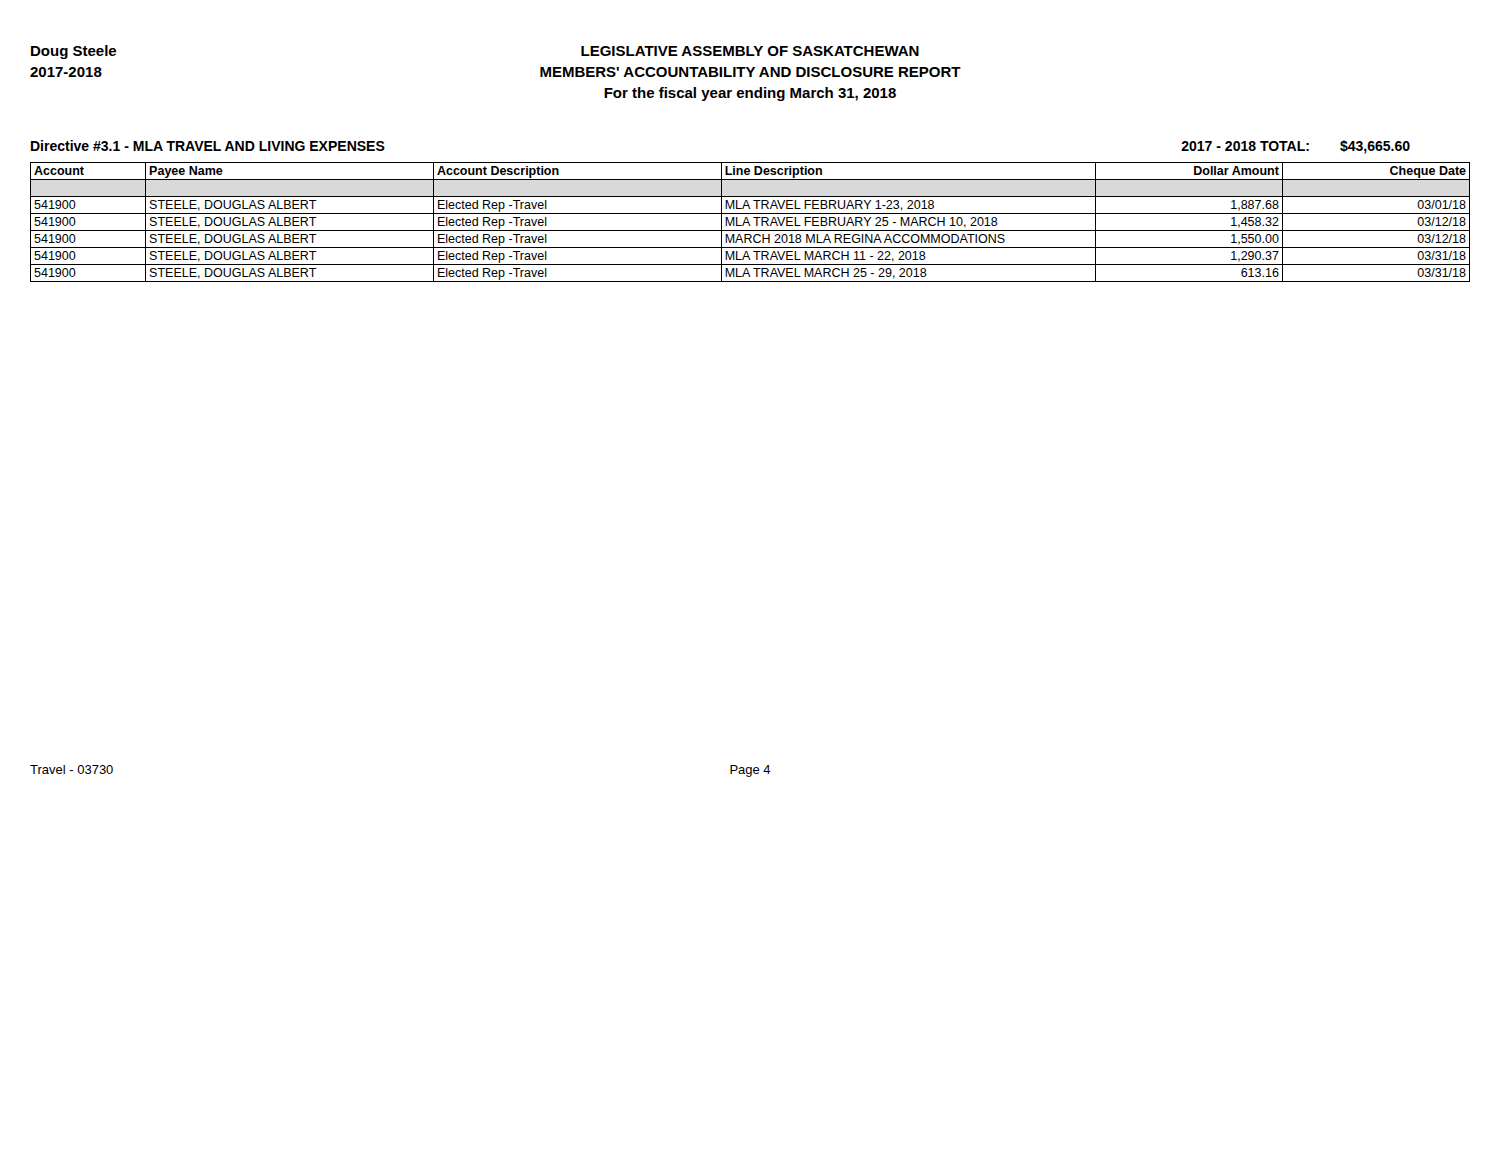Doug Steele
2017-2018
LEGISLATIVE ASSEMBLY OF SASKATCHEWAN
MEMBERS' ACCOUNTABILITY AND DISCLOSURE REPORT
For the fiscal year ending March 31, 2018
Directive #3.1 - MLA TRAVEL AND LIVING EXPENSES
2017 - 2018 TOTAL:$43,665.60
| Account | Payee Name | Account Description | Line Description | Dollar Amount | Cheque Date |
| --- | --- | --- | --- | --- | --- |
| 541900 | STEELE, DOUGLAS ALBERT | Elected Rep -Travel | MLA TRAVEL FEBRUARY 1-23, 2018 | 1,887.68 | 03/01/18 |
| 541900 | STEELE, DOUGLAS ALBERT | Elected Rep -Travel | MLA TRAVEL FEBRUARY 25 - MARCH 10, 2018 | 1,458.32 | 03/12/18 |
| 541900 | STEELE, DOUGLAS ALBERT | Elected Rep -Travel | MARCH 2018 MLA REGINA ACCOMMODATIONS | 1,550.00 | 03/12/18 |
| 541900 | STEELE, DOUGLAS ALBERT | Elected Rep -Travel | MLA TRAVEL MARCH 11 - 22, 2018 | 1,290.37 | 03/31/18 |
| 541900 | STEELE, DOUGLAS ALBERT | Elected Rep -Travel | MLA TRAVEL MARCH 25 - 29, 2018 | 613.16 | 03/31/18 |
Travel - 03730
Page 4